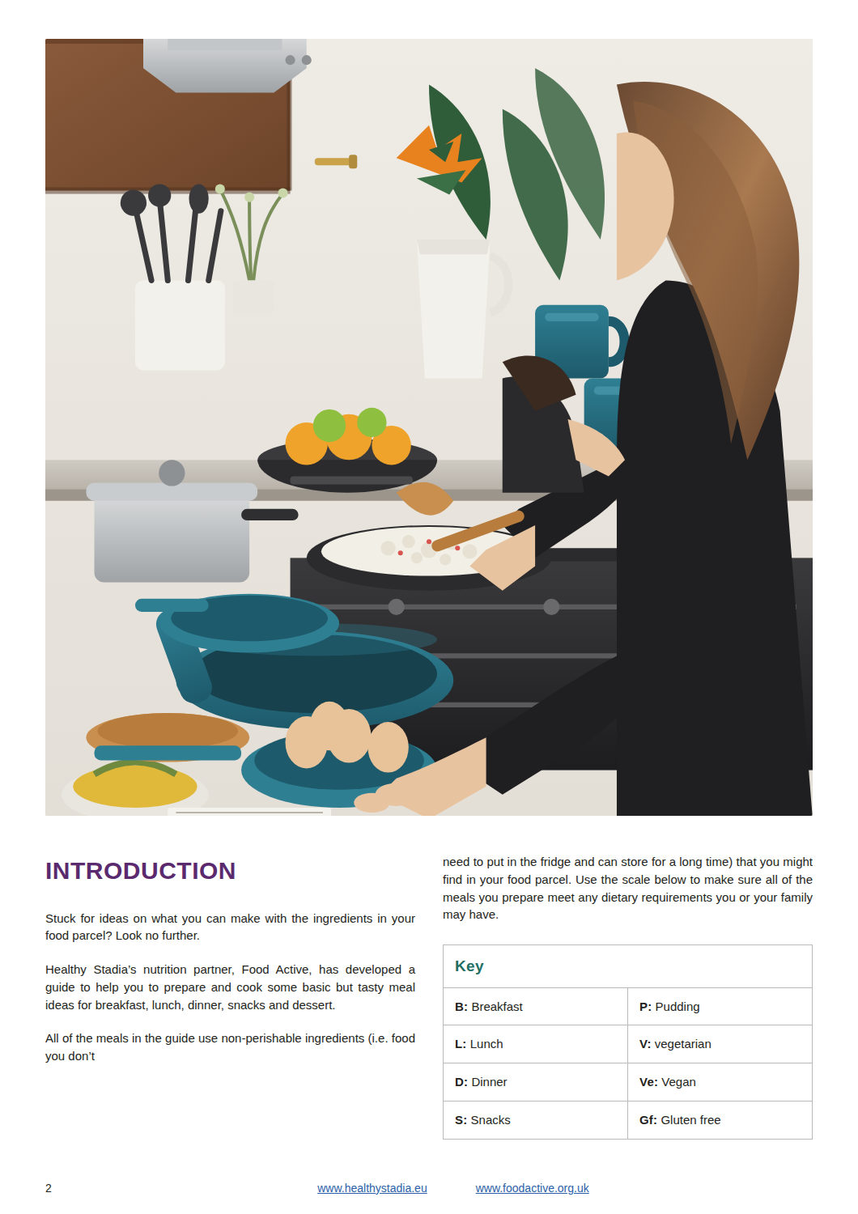Introduction
Stuck for ideas on what you can make with the ingredients in your food parcel? Look no further.
Healthy Stadia’s nutrition partner, Food Active, has developed a guide to help you to prepare and cook some basic but tasty meal ideas for breakfast, lunch, dinner, snacks and dessert.
All of the meals in the guide use non-perishable ingredients (i.e. food you don’t
need to put in the fridge and can store for a long time) that you might find in your food parcel. Use the scale below to make sure all of the meals you prepare meet any dietary requirements you or your family may have.
| Key |
| --- |
| B: Breakfast | P: Pudding |
| L: Lunch | V: vegetarian |
| D: Dinner | Ve: Vegan |
| S: Snacks | Gf: Gluten free |
2
www.healthystadia.eu www.foodactive.org.uk